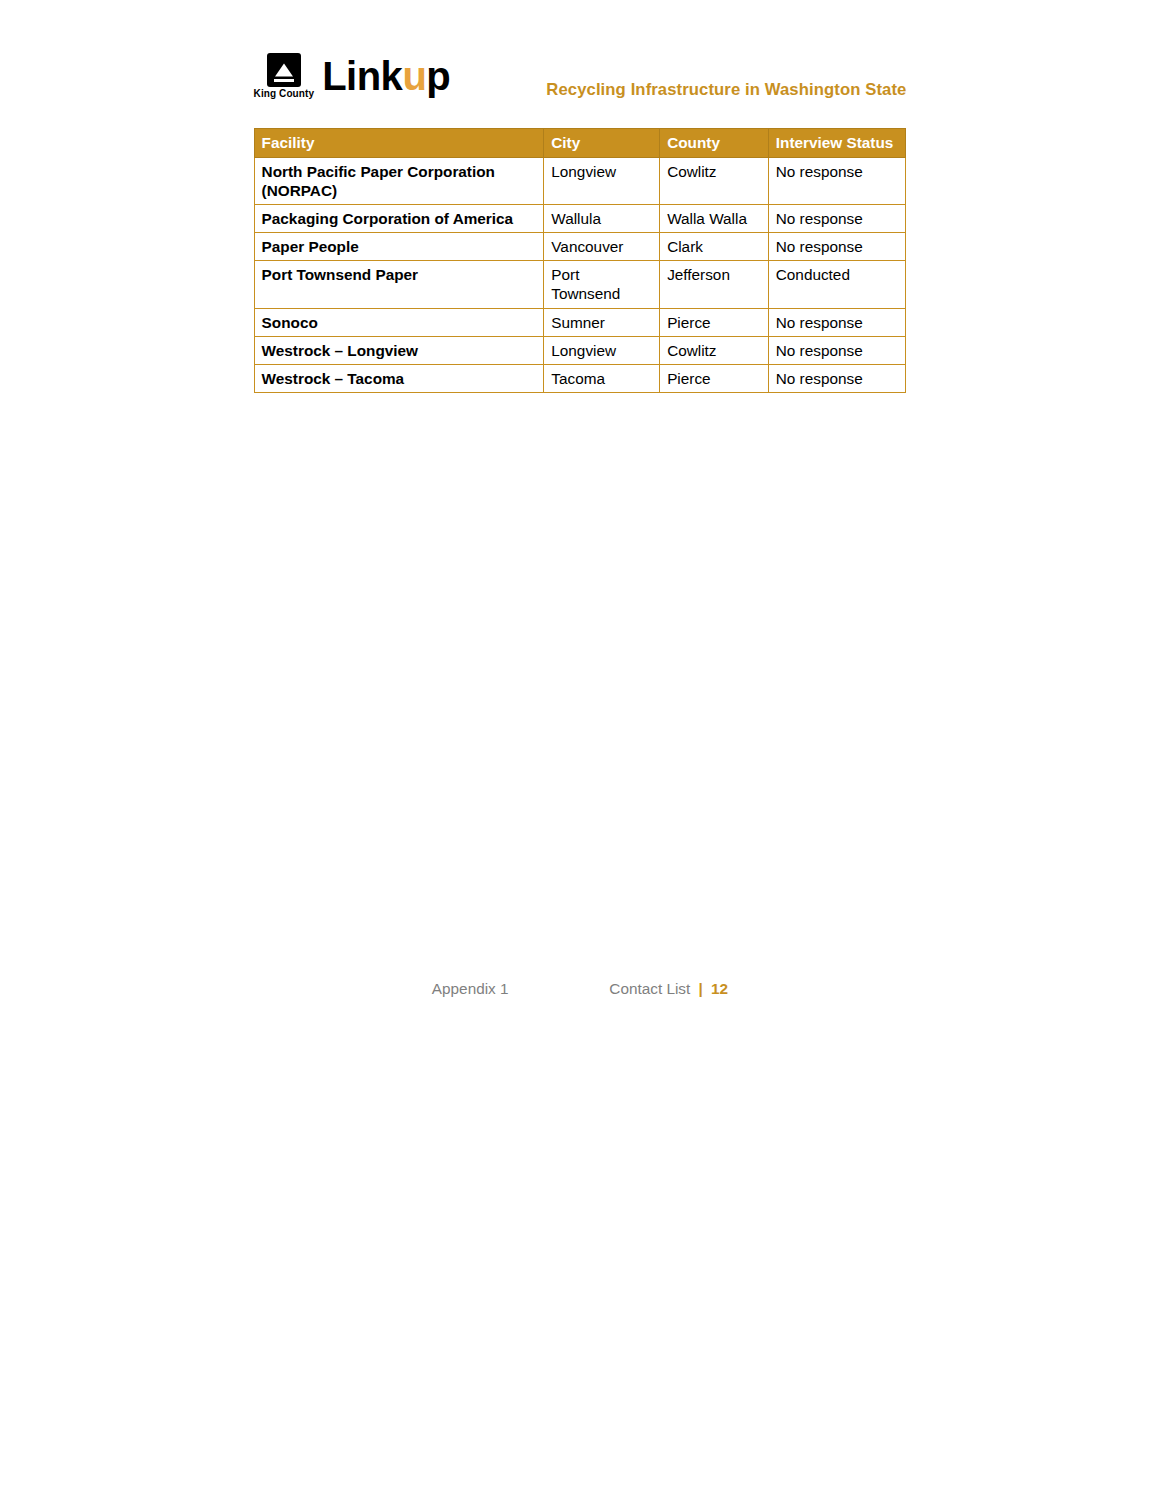King County
Linkup
Recycling Infrastructure in Washington State
| Facility | City | County | Interview Status |
| --- | --- | --- | --- |
| North Pacific Paper Corporation (NORPAC) | Longview | Cowlitz | No response |
| Packaging Corporation of America | Wallula | Walla Walla | No response |
| Paper People | Vancouver | Clark | No response |
| Port Townsend Paper | Port Townsend | Jefferson | Conducted |
| Sonoco | Sumner | Pierce | No response |
| Westrock – Longview | Longview | Cowlitz | No response |
| Westrock – Tacoma | Tacoma | Pierce | No response |
Appendix 1 Contact List | 12